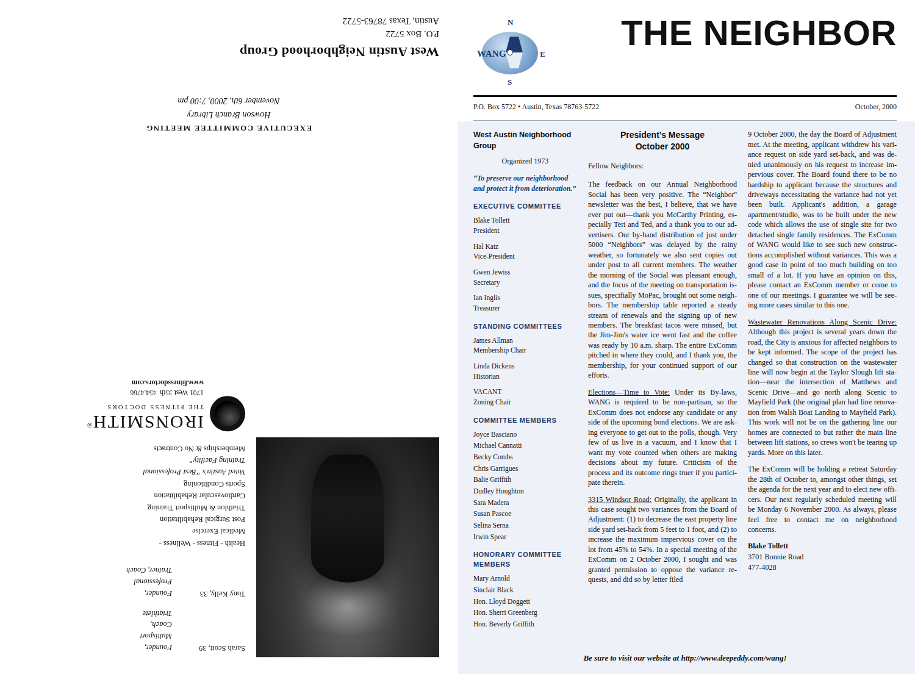Sarah Scott, 39
Founder,
Multisport
Coach,
Triathlete
Tony Kelly, 33
Founder,
Professional
Trainer, Coach
Health - Fitness - Wellness -
Medical Exercise
Post Surgical Rehabilitation
Triathlon & Multisport Training
Cardiovascular Rehabilitation
Sports Conditioning
Voted Austin's “Best Professional
Training Facility”
Memberships & No Contracts
IRONSMITH®
The Fitness Doctors
1701 West 35th 454.4766
www.fitnessdoctors.com
Executive Committee Meeting
Howson Branch Library
November 6th, 2000, 7:00 pm
West Austin Neighborhood Group
P.O. Box 5722
Austin, Texas 78763-5722
N S E WANG
THE NEIGHBOR
P.O. Box 5722 • Austin, Texas 78763-5722 October, 2000
West Austin Neighborhood Group
Organized 1973
“To preserve our neighborhood and protect it from deterioration.”
Executive Committee
Blake TollettPresident
Hal KatzVice-President
Gwen JewissSecretary
Ian InglisTreasurer
Standing Committees
James AllmanMembership Chair
Linda DickensHistorian
VACANTZoning Chair
Committee Members
Joyce Basciano
Michael Cannatti
Becky Combs
Chris Garrigues
Balie Griffith
Dudley Houghton
Sara Madera
Susan Pascoe
Selina Serna
Irwin Spear
Honorary Committee Members
Mary Arnold
Sinclair Black
Hon. Lloyd Doggett
Hon. Sherri Greenberg
Hon. Beverly Griffith
President’s Message
October 2000
Fellow Neighbors:
The feedback on our Annual Neighborhood Social has been very positive. The “Neighbor'' newsletter was the best, I believe, that we have ever put out—thank you McCarthy Printing, especially Teri and Ted, and a thank you to our advertisers. Our by-hand distribution of just under 5000 “Neighbors” was delayed by the rainy weather, so fortunately we also sent copies out under post to all current members. The weather the morning of the Social was pleasant enough, and the focus of the meeting on transportation issues, specifially MoPac, brought out some neighbors. The membership table reported a steady stream of renewals and the signing up of new members. The breakfast tacos were missed, but the Jim-Jim's water ice went fast and the coffee was ready by 10 a.m. sharp. The entire ExComm pitched in where they could, and I thank you, the membership, for your continued support of our efforts.
Elections—Time to Vote: Under its By-laws, WANG is required to be non-partisan, so the ExComm does not endorse any candidate or any side of the upcoming bond elections. We are asking everyone to get out to the polls, though. Very few of us live in a vacuum, and I know that I want my vote counted when others are making decisions about my future. Criticism of the process and its outcome rings truer if you participate therein.
3315 Windsor Road: Originally, the applicant in this case sought two variances from the Board of Adjustment: (1) to decrease the east property line side yard set-back from 5 feet to 1 foot, and (2) to increase the maximum impervious cover on the lot from 45% to 54%. In a special meeting of the ExComm on 2 October 2000, I sought and was granted permission to oppose the variance requests, and did so by letter filed
9 October 2000, the day the Board of Adjustment met. At the meeting, applicant withdrew his variance request on side yard set-back, and was denied unanimously on his request to increase impervious cover. The Board found there to be no hardship to applicant because the structures and driveways necessitating the variance had not yet been built. Applicant's addition, a garage apartment/studio, was to be built under the new code which allows the use of single site for two detached single family residences. The ExComm of WANG would like to see such new constructions accomplished without variances. This was a good case in point of too much building on too small of a lot. If you have an opinion on this, please contact an ExComm member or come to one of our meetings. I guarantee we will be seeing more cases similar to this one.
Wastewater Renovations Along Scenic Drive: Although this project is several years down the road, the City is anxious for affected neighbors to be kept informed. The scope of the project has changed so that construction on the wastewater line will now begin at the Taylor Slough lift station—near the intersection of Matthews and Scenic Drive—and go north along Scenic to Mayfield Park (the original plan had line renovation from Walsh Boat Landing to Mayfield Park). This work will not be on the gathering line our homes are connected to but rather the main line between lift stations, so crews won't be tearing up yards. More on this later.
The ExComm will be holding a retreat Saturday the 28th of October to, amongst other things, set the agenda for the next year and to elect new officers. Our next regularly scheduled meeting will be Monday 6 November 2000. As always, please feel free to contact me on neighborhood concerns.
Blake Tollett
3701 Bonnie Road
477-4028
Be sure to visit our website at http://www.deepeddy.com/wang!